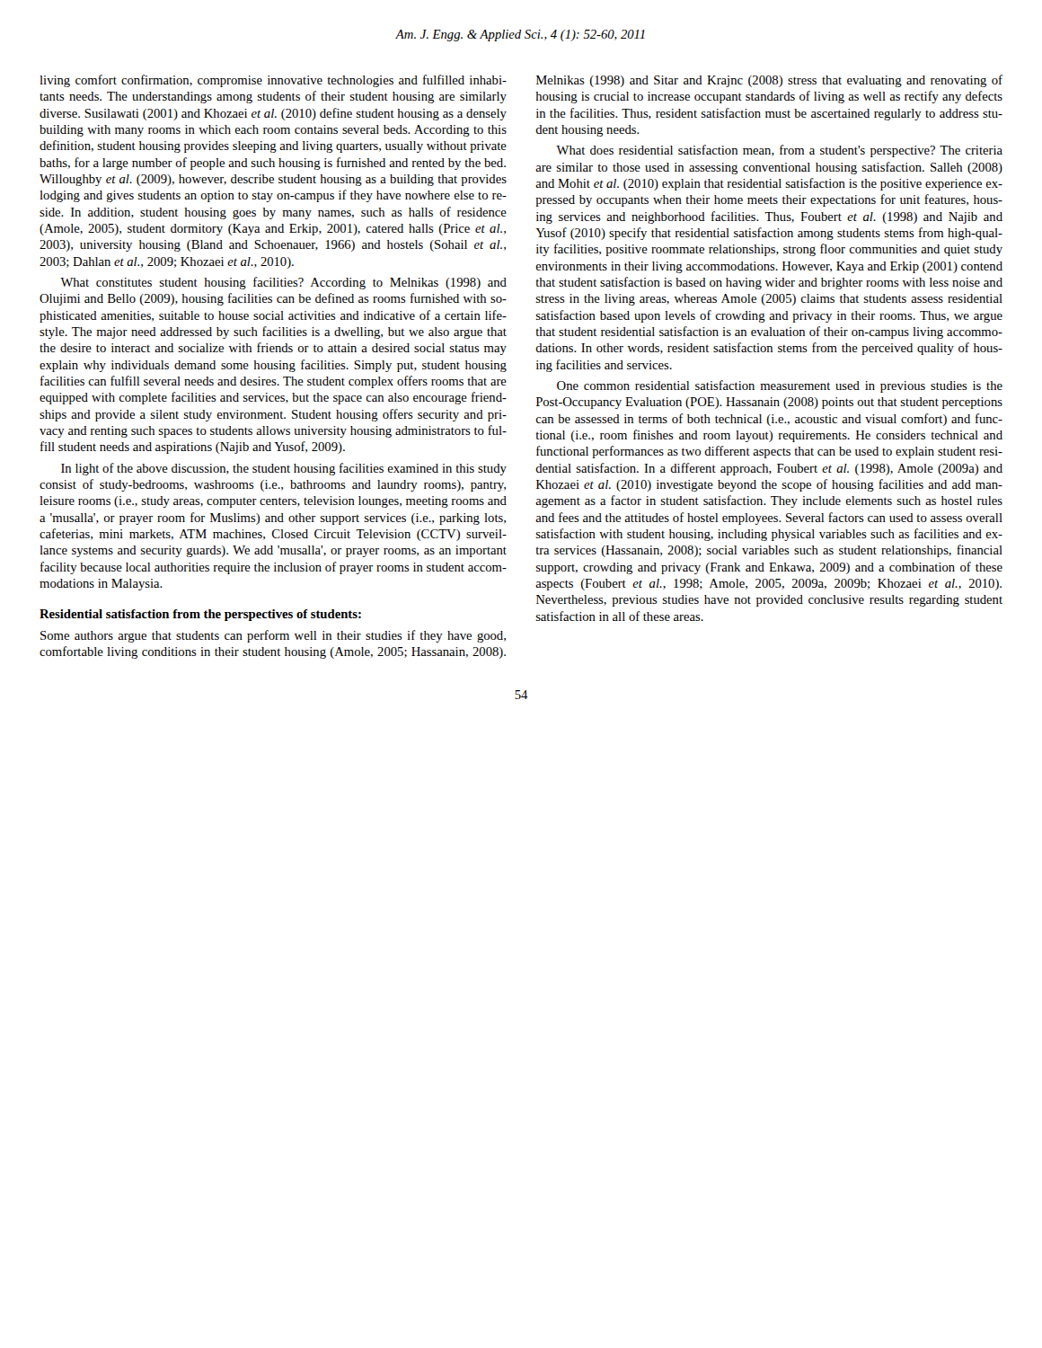Am. J. Engg. & Applied Sci., 4 (1): 52-60, 2011
living comfort confirmation, compromise innovative technologies and fulfilled inhabitants needs. The understandings among students of their student housing are similarly diverse. Susilawati (2001) and Khozaei et al. (2010) define student housing as a densely building with many rooms in which each room contains several beds. According to this definition, student housing provides sleeping and living quarters, usually without private baths, for a large number of people and such housing is furnished and rented by the bed. Willoughby et al. (2009), however, describe student housing as a building that provides lodging and gives students an option to stay on-campus if they have nowhere else to reside. In addition, student housing goes by many names, such as halls of residence (Amole, 2005), student dormitory (Kaya and Erkip, 2001), catered halls (Price et al., 2003), university housing (Bland and Schoenauer, 1966) and hostels (Sohail et al., 2003; Dahlan et al., 2009; Khozaei et al., 2010).
What constitutes student housing facilities? According to Melnikas (1998) and Olujimi and Bello (2009), housing facilities can be defined as rooms furnished with sophisticated amenities, suitable to house social activities and indicative of a certain lifestyle. The major need addressed by such facilities is a dwelling, but we also argue that the desire to interact and socialize with friends or to attain a desired social status may explain why individuals demand some housing facilities. Simply put, student housing facilities can fulfill several needs and desires. The student complex offers rooms that are equipped with complete facilities and services, but the space can also encourage friendships and provide a silent study environment. Student housing offers security and privacy and renting such spaces to students allows university housing administrators to fulfill student needs and aspirations (Najib and Yusof, 2009).
In light of the above discussion, the student housing facilities examined in this study consist of study-bedrooms, washrooms (i.e., bathrooms and laundry rooms), pantry, leisure rooms (i.e., study areas, computer centers, television lounges, meeting rooms and a 'musalla', or prayer room for Muslims) and other support services (i.e., parking lots, cafeterias, mini markets, ATM machines, Closed Circuit Television (CCTV) surveillance systems and security guards). We add 'musalla', or prayer rooms, as an important facility because local authorities require the inclusion of prayer rooms in student accommodations in Malaysia.
Residential satisfaction from the perspectives of students:
Some authors argue that students can perform well in their studies if they have good, comfortable living conditions in their student housing (Amole, 2005; Hassanain, 2008). Melnikas (1998) and Sitar and Krajnc (2008) stress that evaluating and renovating of housing is crucial to increase occupant standards of living as well as rectify any defects in the facilities. Thus, resident satisfaction must be ascertained regularly to address student housing needs.
What does residential satisfaction mean, from a student's perspective? The criteria are similar to those used in assessing conventional housing satisfaction. Salleh (2008) and Mohit et al. (2010) explain that residential satisfaction is the positive experience expressed by occupants when their home meets their expectations for unit features, housing services and neighborhood facilities. Thus, Foubert et al. (1998) and Najib and Yusof (2010) specify that residential satisfaction among students stems from high-quality facilities, positive roommate relationships, strong floor communities and quiet study environments in their living accommodations. However, Kaya and Erkip (2001) contend that student satisfaction is based on having wider and brighter rooms with less noise and stress in the living areas, whereas Amole (2005) claims that students assess residential satisfaction based upon levels of crowding and privacy in their rooms. Thus, we argue that student residential satisfaction is an evaluation of their on-campus living accommodations. In other words, resident satisfaction stems from the perceived quality of housing facilities and services.
One common residential satisfaction measurement used in previous studies is the Post-Occupancy Evaluation (POE). Hassanain (2008) points out that student perceptions can be assessed in terms of both technical (i.e., acoustic and visual comfort) and functional (i.e., room finishes and room layout) requirements. He considers technical and functional performances as two different aspects that can be used to explain student residential satisfaction. In a different approach, Foubert et al. (1998), Amole (2009a) and Khozaei et al. (2010) investigate beyond the scope of housing facilities and add management as a factor in student satisfaction. They include elements such as hostel rules and fees and the attitudes of hostel employees. Several factors can used to assess overall satisfaction with student housing, including physical variables such as facilities and extra services (Hassanain, 2008); social variables such as student relationships, financial support, crowding and privacy (Frank and Enkawa, 2009) and a combination of these aspects (Foubert et al., 1998; Amole, 2005, 2009a, 2009b; Khozaei et al., 2010). Nevertheless, previous studies have not provided conclusive results regarding student satisfaction in all of these areas.
54